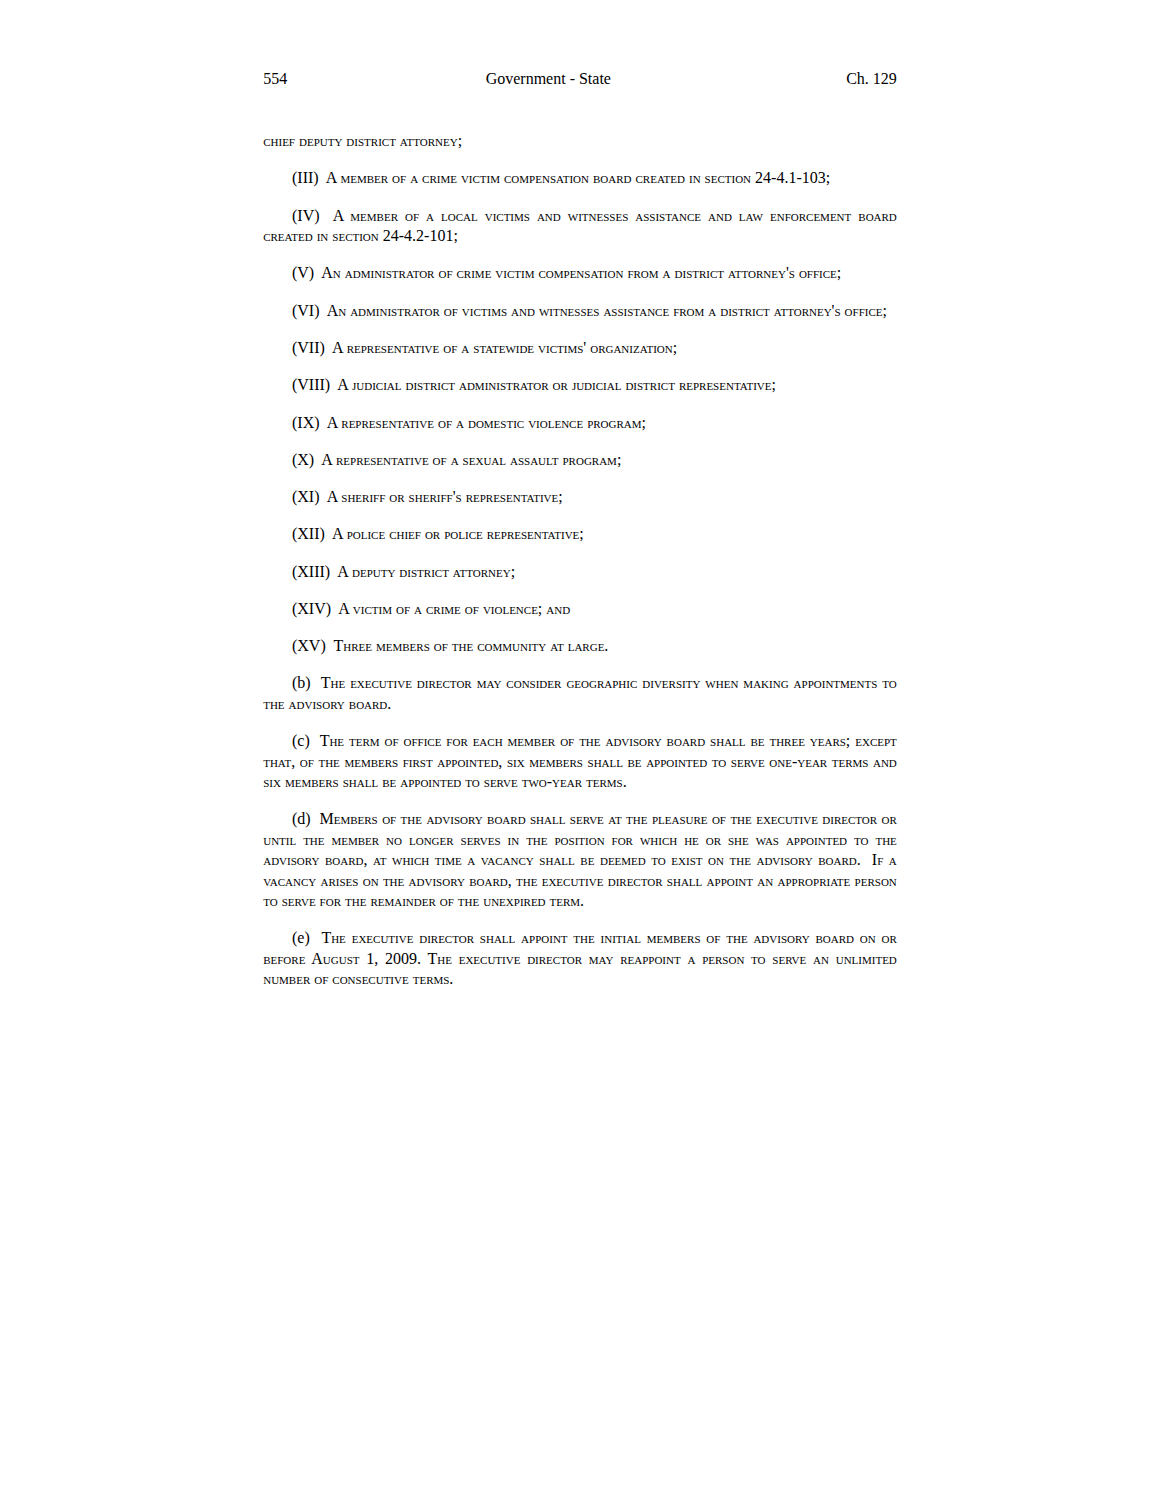554
Government - State
Ch. 129
chief deputy district attorney;
(III) A member of a crime victim compensation board created in section 24-4.1-103;
(IV) A member of a local victims and witnesses assistance and law enforcement board created in section 24-4.2-101;
(V) An administrator of crime victim compensation from a district attorney's office;
(VI) An administrator of victims and witnesses assistance from a district attorney's office;
(VII) A representative of a statewide victims' organization;
(VIII) A judicial district administrator or judicial district representative;
(IX) A representative of a domestic violence program;
(X) A representative of a sexual assault program;
(XI) A sheriff or sheriff's representative;
(XII) A police chief or police representative;
(XIII) A deputy district attorney;
(XIV) A victim of a crime of violence; and
(XV) Three members of the community at large.
(b) The executive director may consider geographic diversity when making appointments to the advisory board.
(c) The term of office for each member of the advisory board shall be three years; except that, of the members first appointed, six members shall be appointed to serve one-year terms and six members shall be appointed to serve two-year terms.
(d) Members of the advisory board shall serve at the pleasure of the executive director or until the member no longer serves in the position for which he or she was appointed to the advisory board, at which time a vacancy shall be deemed to exist on the advisory board. If a vacancy arises on the advisory board, the executive director shall appoint an appropriate person to serve for the remainder of the unexpired term.
(e) The executive director shall appoint the initial members of the advisory board on or before August 1, 2009. The executive director may reappoint a person to serve an unlimited number of consecutive terms.